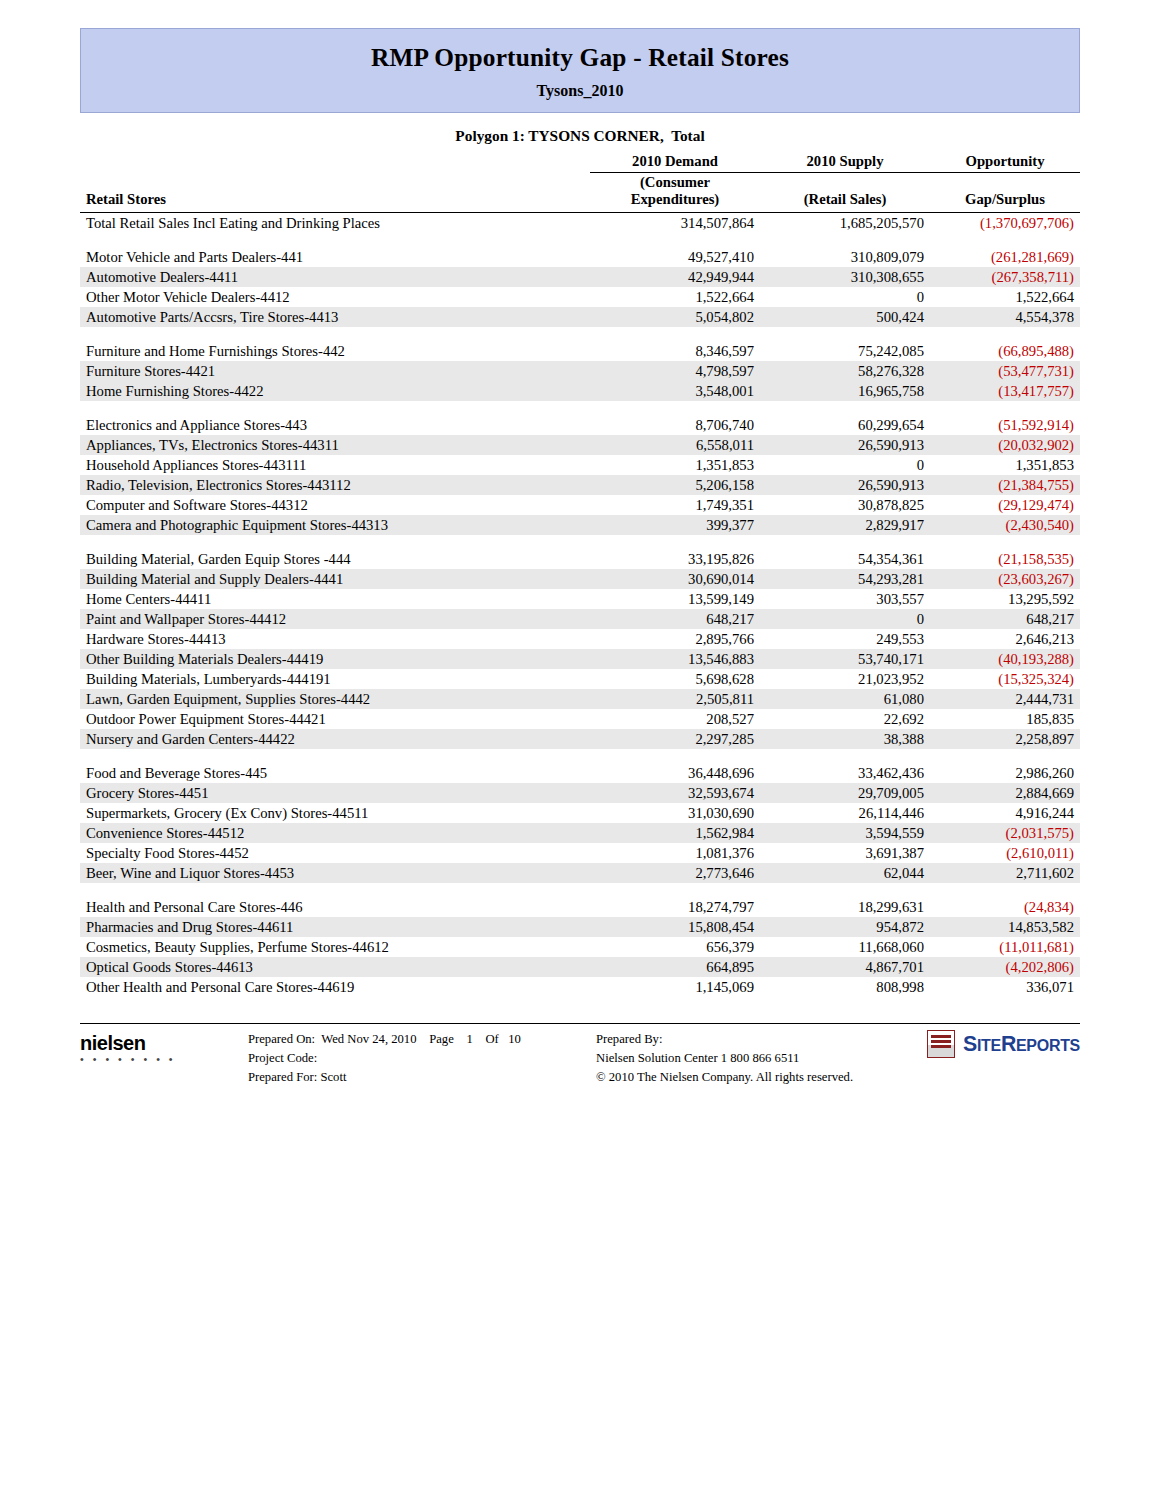RMP Opportunity Gap - Retail Stores
Tysons_2010
Polygon 1: TYSONS CORNER, Total
| | 2010 Demand | 2010 Supply | Opportunity |
| --- | --- | --- | --- |
| Retail Stores | (Consumer Expenditures) | (Retail Sales) | Gap/Surplus |
| Total Retail Sales Incl Eating and Drinking Places | 314,507,864 | 1,685,205,570 | (1,370,697,706) |
| Motor Vehicle and Parts Dealers-441 | 49,527,410 | 310,809,079 | (261,281,669) |
| Automotive Dealers-4411 | 42,949,944 | 310,308,655 | (267,358,711) |
| Other Motor Vehicle Dealers-4412 | 1,522,664 | 0 | 1,522,664 |
| Automotive Parts/Accsrs, Tire Stores-4413 | 5,054,802 | 500,424 | 4,554,378 |
| Furniture and Home Furnishings Stores-442 | 8,346,597 | 75,242,085 | (66,895,488) |
| Furniture Stores-4421 | 4,798,597 | 58,276,328 | (53,477,731) |
| Home Furnishing Stores-4422 | 3,548,001 | 16,965,758 | (13,417,757) |
| Electronics and Appliance Stores-443 | 8,706,740 | 60,299,654 | (51,592,914) |
| Appliances, TVs, Electronics Stores-44311 | 6,558,011 | 26,590,913 | (20,032,902) |
| Household Appliances Stores-443111 | 1,351,853 | 0 | 1,351,853 |
| Radio, Television, Electronics Stores-443112 | 5,206,158 | 26,590,913 | (21,384,755) |
| Computer and Software Stores-44312 | 1,749,351 | 30,878,825 | (29,129,474) |
| Camera and Photographic Equipment Stores-44313 | 399,377 | 2,829,917 | (2,430,540) |
| Building Material, Garden Equip Stores -444 | 33,195,826 | 54,354,361 | (21,158,535) |
| Building Material and Supply Dealers-4441 | 30,690,014 | 54,293,281 | (23,603,267) |
| Home Centers-44411 | 13,599,149 | 303,557 | 13,295,592 |
| Paint and Wallpaper Stores-44412 | 648,217 | 0 | 648,217 |
| Hardware Stores-44413 | 2,895,766 | 249,553 | 2,646,213 |
| Other Building Materials Dealers-44419 | 13,546,883 | 53,740,171 | (40,193,288) |
| Building Materials, Lumberyards-444191 | 5,698,628 | 21,023,952 | (15,325,324) |
| Lawn, Garden Equipment, Supplies Stores-4442 | 2,505,811 | 61,080 | 2,444,731 |
| Outdoor Power Equipment Stores-44421 | 208,527 | 22,692 | 185,835 |
| Nursery and Garden Centers-44422 | 2,297,285 | 38,388 | 2,258,897 |
| Food and Beverage Stores-445 | 36,448,696 | 33,462,436 | 2,986,260 |
| Grocery Stores-4451 | 32,593,674 | 29,709,005 | 2,884,669 |
| Supermarkets, Grocery (Ex Conv) Stores-44511 | 31,030,690 | 26,114,446 | 4,916,244 |
| Convenience Stores-44512 | 1,562,984 | 3,594,559 | (2,031,575) |
| Specialty Food Stores-4452 | 1,081,376 | 3,691,387 | (2,610,011) |
| Beer, Wine and Liquor Stores-4453 | 2,773,646 | 62,044 | 2,711,602 |
| Health and Personal Care Stores-446 | 18,274,797 | 18,299,631 | (24,834) |
| Pharmacies and Drug Stores-44611 | 15,808,454 | 954,872 | 14,853,582 |
| Cosmetics, Beauty Supplies, Perfume Stores-44612 | 656,379 | 11,668,060 | (11,011,681) |
| Optical Goods Stores-44613 | 664,895 | 4,867,701 | (4,202,806) |
| Other Health and Personal Care Stores-44619 | 1,145,069 | 808,998 | 336,071 |
nielsen
• • • • • • • •
Prepared On: Wed Nov 24, 2010 Page 1 Of 10
Project Code:
Prepared For: Scott
Prepared By:
Nielsen Solution Center 1 800 866 6511
© 2010 The Nielsen Company. All rights reserved.
SITEREPORTS